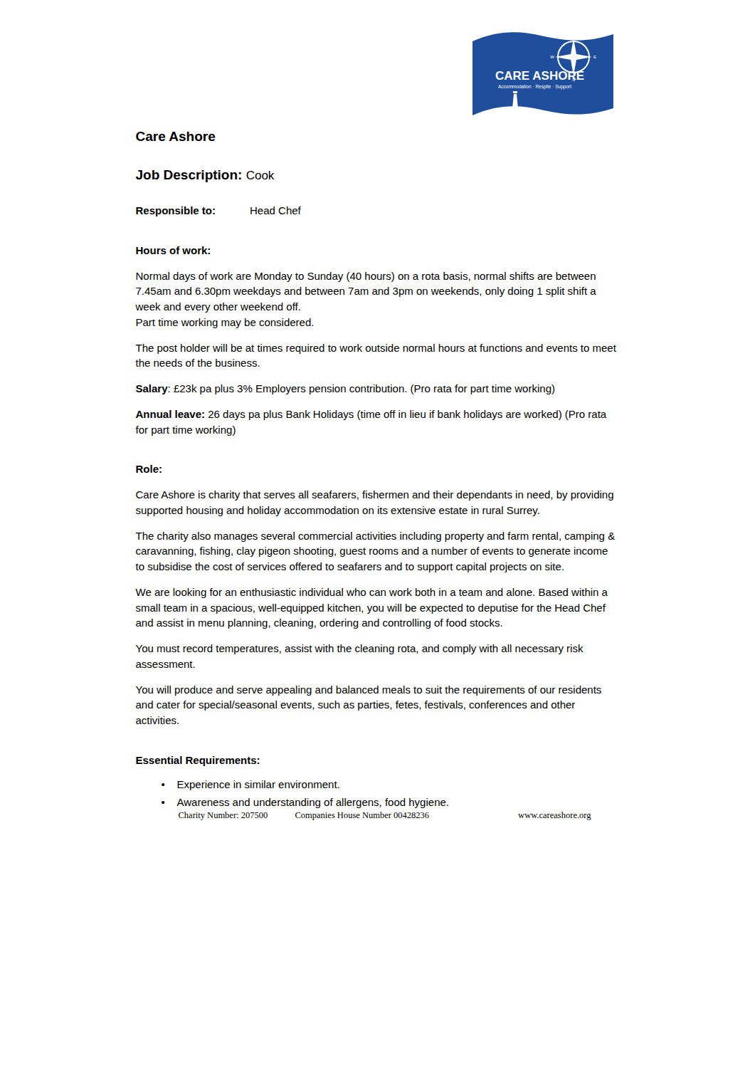Care Ashore logo N S W E CARE ASHORE Accommodation · Respite · Support
Care Ashore
Job Description: Cook
Responsible to: Head Chef
Hours of work:
Normal days of work are Monday to Sunday (40 hours) on a rota basis, normal shifts are between 7.45am and 6.30pm weekdays and between 7am and 3pm on weekends, only doing 1 split shift a week and every other weekend off.
Part time working may be considered.
The post holder will be at times required to work outside normal hours at functions and events to meet the needs of the business.
Salary: £23k pa plus 3% Employers pension contribution. (Pro rata for part time working)
Annual leave: 26 days pa plus Bank Holidays (time off in lieu if bank holidays are worked) (Pro rata for part time working)
Role:
Care Ashore is charity that serves all seafarers, fishermen and their dependants in need, by providing supported housing and holiday accommodation on its extensive estate in rural Surrey.
The charity also manages several commercial activities including property and farm rental, camping & caravanning, fishing, clay pigeon shooting, guest rooms and a number of events to generate income to subsidise the cost of services offered to seafarers and to support capital projects on site.
We are looking for an enthusiastic individual who can work both in a team and alone. Based within a small team in a spacious, well-equipped kitchen, you will be expected to deputise for the Head Chef and assist in menu planning, cleaning, ordering and controlling of food stocks.
You must record temperatures, assist with the cleaning rota, and comply with all necessary risk assessment.
You will produce and serve appealing and balanced meals to suit the requirements of our residents and cater for special/seasonal events, such as parties, fetes, festivals, conferences and other activities.
Essential Requirements:
Experience in similar environment.
Awareness and understanding of allergens, food hygiene.
| Charity Number: 207500 | Companies House Number 00428236 | www.careashore.org |